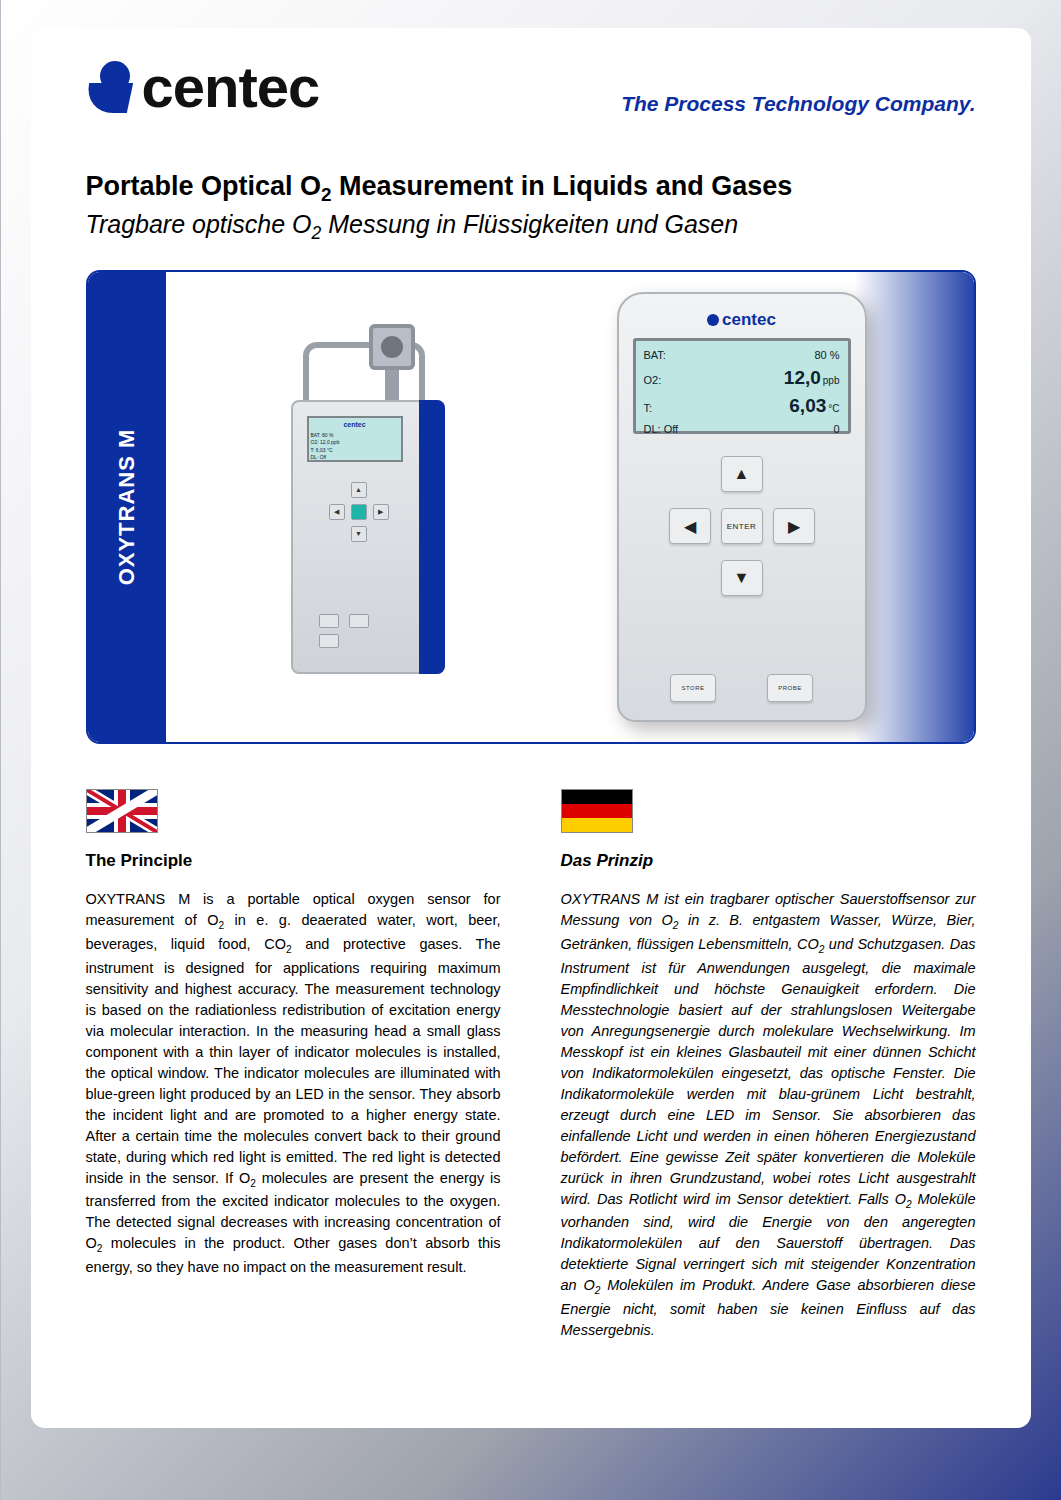centec
The Process Technology Company.
Portable Optical O2 Measurement in Liquids and Gases
Tragbare optische O2 Messung in Flüssigkeiten und Gasen
OXYTRANS M
centec
BAT: 80 %
O2: 12,0 ppb
T: 6,03 °C
DL: Off
▲
◀
▶
▼
centec
BAT: 80 %
O2: 12,0 ppb
T: 6,03°C
DL: Off 0
▲
◀
ENTER
▶
▼
STORE
PROBE
The Principle
OXYTRANS M is a portable optical oxygen sensor for measurement of O2 in e. g. deaerated water, wort, beer, beverages, liquid food, CO2 and protective gases. The instrument is designed for applications requiring maximum sensitivity and highest accuracy. The measurement technology is based on the radiationless redistribution of excitation energy via molecular interaction. In the measuring head a small glass component with a thin layer of indicator molecules is installed, the optical window. The indicator molecules are illuminated with blue-green light produced by an LED in the sensor. They absorb the incident light and are promoted to a higher energy state. After a certain time the molecules convert back to their ground state, during which red light is emitted. The red light is detected inside in the sensor. If O2 molecules are present the energy is transferred from the excited indicator molecules to the oxygen. The detected signal decreases with increasing concentration of O2 molecules in the product. Other gases don’t absorb this energy, so they have no impact on the measurement result.
Das Prinzip
OXYTRANS M ist ein tragbarer optischer Sauerstoffsensor zur Messung von O2 in z. B. entgastem Wasser, Würze, Bier, Getränken, flüssigen Lebensmitteln, CO2 und Schutzgasen. Das Instrument ist für Anwendungen ausgelegt, die maximale Empfindlichkeit und höchste Genauigkeit erfordern. Die Messtechnologie basiert auf der strahlungslosen Weitergabe von Anregungsenergie durch molekulare Wechselwirkung. Im Messkopf ist ein kleines Glasbauteil mit einer dünnen Schicht von Indikatormolekülen eingesetzt, das optische Fenster. Die Indikatormoleküle werden mit blau-grünem Licht bestrahlt, erzeugt durch eine LED im Sensor. Sie absorbieren das einfallende Licht und werden in einen höheren Energiezustand befördert. Eine gewisse Zeit später konvertieren die Moleküle zurück in ihren Grundzustand, wobei rotes Licht ausgestrahlt wird. Das Rotlicht wird im Sensor detektiert. Falls O2 Moleküle vorhanden sind, wird die Energie von den angeregten Indikatormolekülen auf den Sauerstoff übertragen. Das detektierte Signal verringert sich mit steigender Konzentration an O2 Molekülen im Produkt. Andere Gase absorbieren diese Energie nicht, somit haben sie keinen Einfluss auf das Messergebnis.